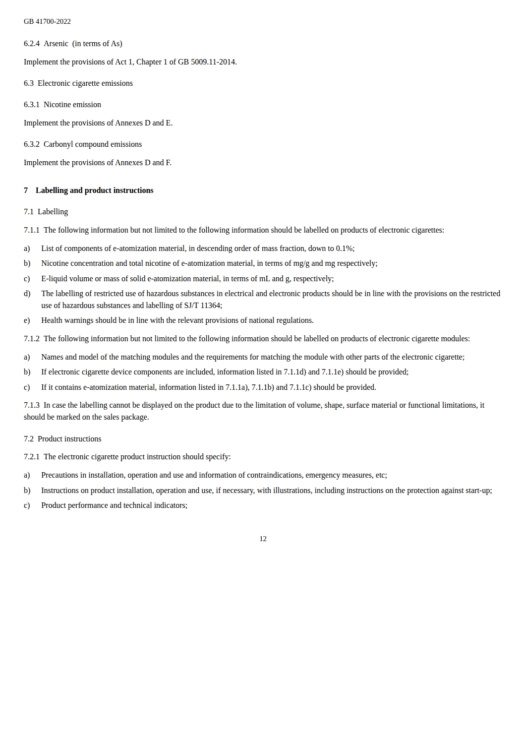GB 41700-2022
6.2.4 Arsenic (in terms of As)
Implement the provisions of Act 1, Chapter 1 of GB 5009.11-2014.
6.3 Electronic cigarette emissions
6.3.1 Nicotine emission
Implement the provisions of Annexes D and E.
6.3.2 Carbonyl compound emissions
Implement the provisions of Annexes D and F.
7 Labelling and product instructions
7.1 Labelling
7.1.1 The following information but not limited to the following information should be labelled on products of electronic cigarettes:
a) List of components of e-atomization material, in descending order of mass fraction, down to 0.1%;
b) Nicotine concentration and total nicotine of e-atomization material, in terms of mg/g and mg respectively;
c) E-liquid volume or mass of solid e-atomization material, in terms of mL and g, respectively;
d) The labelling of restricted use of hazardous substances in electrical and electronic products should be in line with the provisions on the restricted use of hazardous substances and labelling of SJ/T 11364;
e) Health warnings should be in line with the relevant provisions of national regulations.
7.1.2 The following information but not limited to the following information should be labelled on products of electronic cigarette modules:
a) Names and model of the matching modules and the requirements for matching the module with other parts of the electronic cigarette;
b) If electronic cigarette device components are included, information listed in 7.1.1d) and 7.1.1e) should be provided;
c) If it contains e-atomization material, information listed in 7.1.1a), 7.1.1b) and 7.1.1c) should be provided.
7.1.3 In case the labelling cannot be displayed on the product due to the limitation of volume, shape, surface material or functional limitations, it should be marked on the sales package.
7.2 Product instructions
7.2.1 The electronic cigarette product instruction should specify:
a) Precautions in installation, operation and use and information of contraindications, emergency measures, etc;
b) Instructions on product installation, operation and use, if necessary, with illustrations, including instructions on the protection against start-up;
c) Product performance and technical indicators;
12